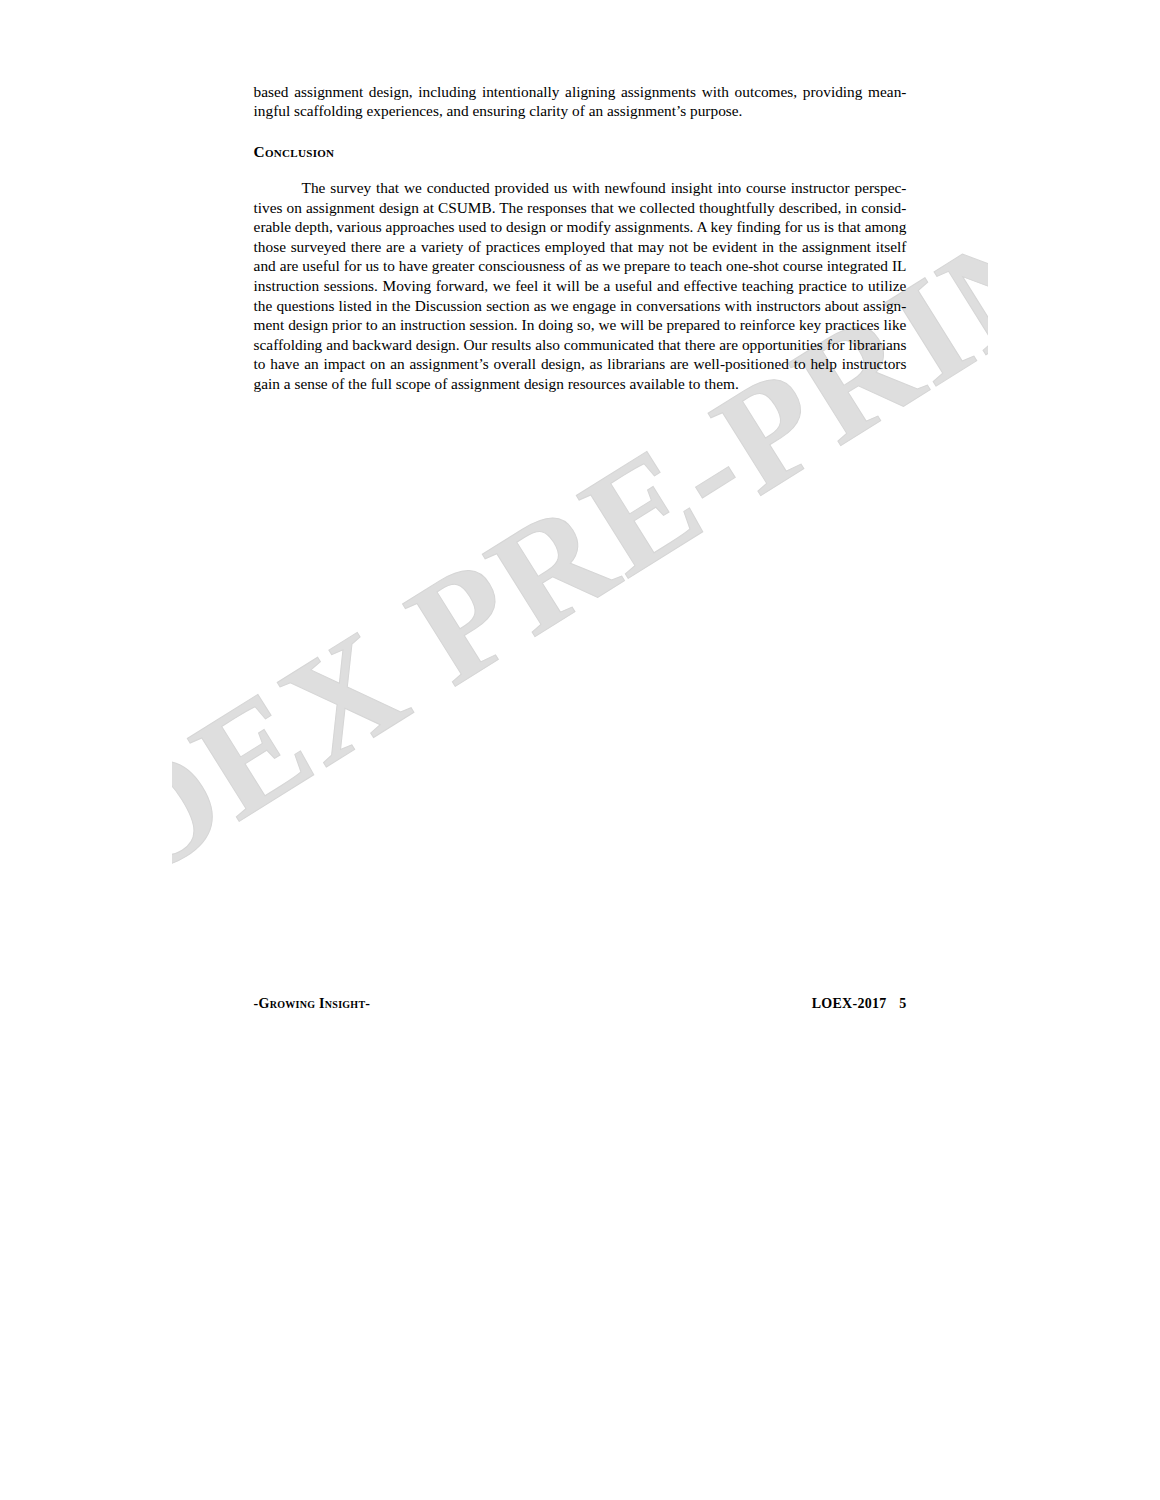LOEX PRE-PRINT
based assignment design, including intentionally aligning assignments with outcomes, providing meaningful scaffolding experiences, and ensuring clarity of an assignment’s purpose.
Conclusion
The survey that we conducted provided us with newfound insight into course instructor perspectives on assignment design at CSUMB. The responses that we collected thoughtfully described, in considerable depth, various approaches used to design or modify assignments. A key finding for us is that among those surveyed there are a variety of practices employed that may not be evident in the assignment itself and are useful for us to have greater consciousness of as we prepare to teach one-shot course integrated IL instruction sessions. Moving forward, we feel it will be a useful and effective teaching practice to utilize the questions listed in the Discussion section as we engage in conversations with instructors about assignment design prior to an instruction session. In doing so, we will be prepared to reinforce key practices like scaffolding and backward design. Our results also communicated that there are opportunities for librarians to have an impact on an assignment’s overall design, as librarians are well-positioned to help instructors gain a sense of the full scope of assignment design resources available to them.
-Growing Insight-
LOEX-20175